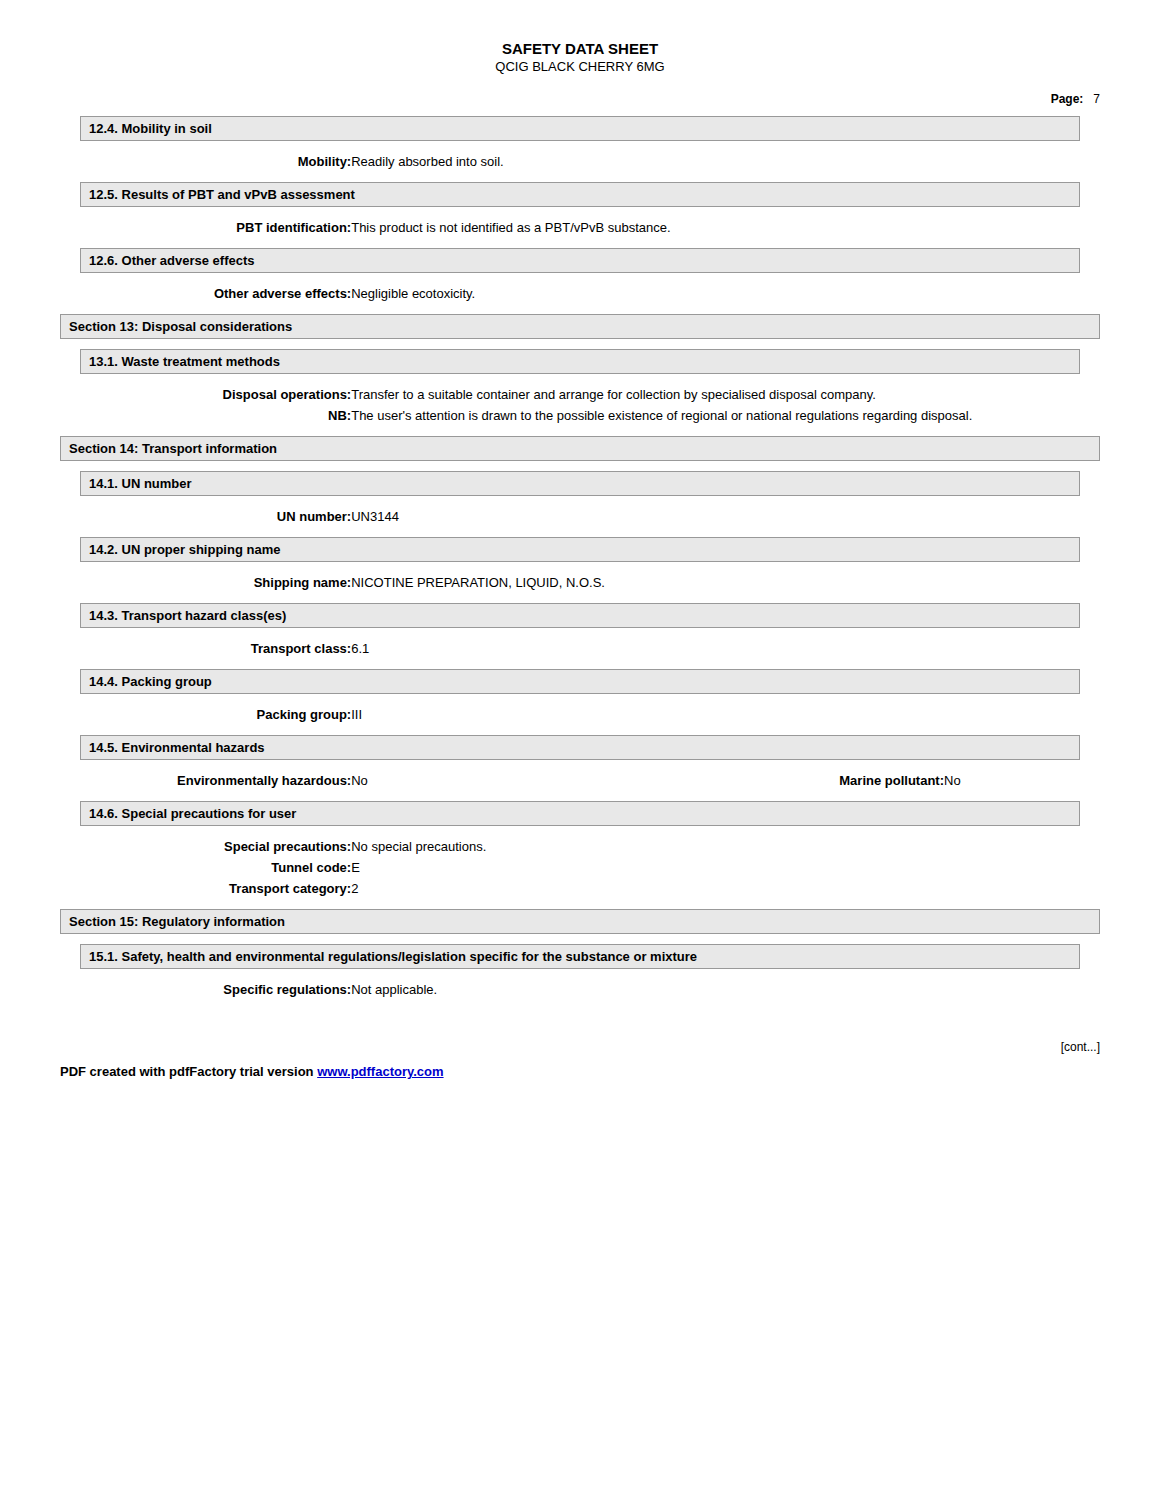SAFETY DATA SHEET
QCIG BLACK CHERRY 6MG
Page:7
12.4. Mobility in soil
| Mobility: | Readily absorbed into soil. |
12.5. Results of PBT and vPvB assessment
| PBT identification: | This product is not identified as a PBT/vPvB substance. |
12.6. Other adverse effects
| Other adverse effects: | Negligible ecotoxicity. |
Section 13: Disposal considerations
13.1. Waste treatment methods
| Disposal operations: | Transfer to a suitable container and arrange for collection by specialised disposal company. |
| NB: | The user's attention is drawn to the possible existence of regional or national regulations regarding disposal. |
Section 14: Transport information
14.1. UN number
| UN number: | UN3144 |
14.2. UN proper shipping name
| Shipping name: | NICOTINE PREPARATION, LIQUID, N.O.S. |
14.3. Transport hazard class(es)
| Transport class: | 6.1 |
14.4. Packing group
| Packing group: | III |
14.5. Environmental hazards
| Environmentally hazardous: | No | Marine pollutant: | No |
14.6. Special precautions for user
| Special precautions: | No special precautions. |
| Tunnel code: | E |
| Transport category: | 2 |
Section 15: Regulatory information
15.1. Safety, health and environmental regulations/legislation specific for the substance or mixture
| Specific regulations: | Not applicable. |
[cont...]
PDF created with pdfFactory trial version www.pdffactory.com